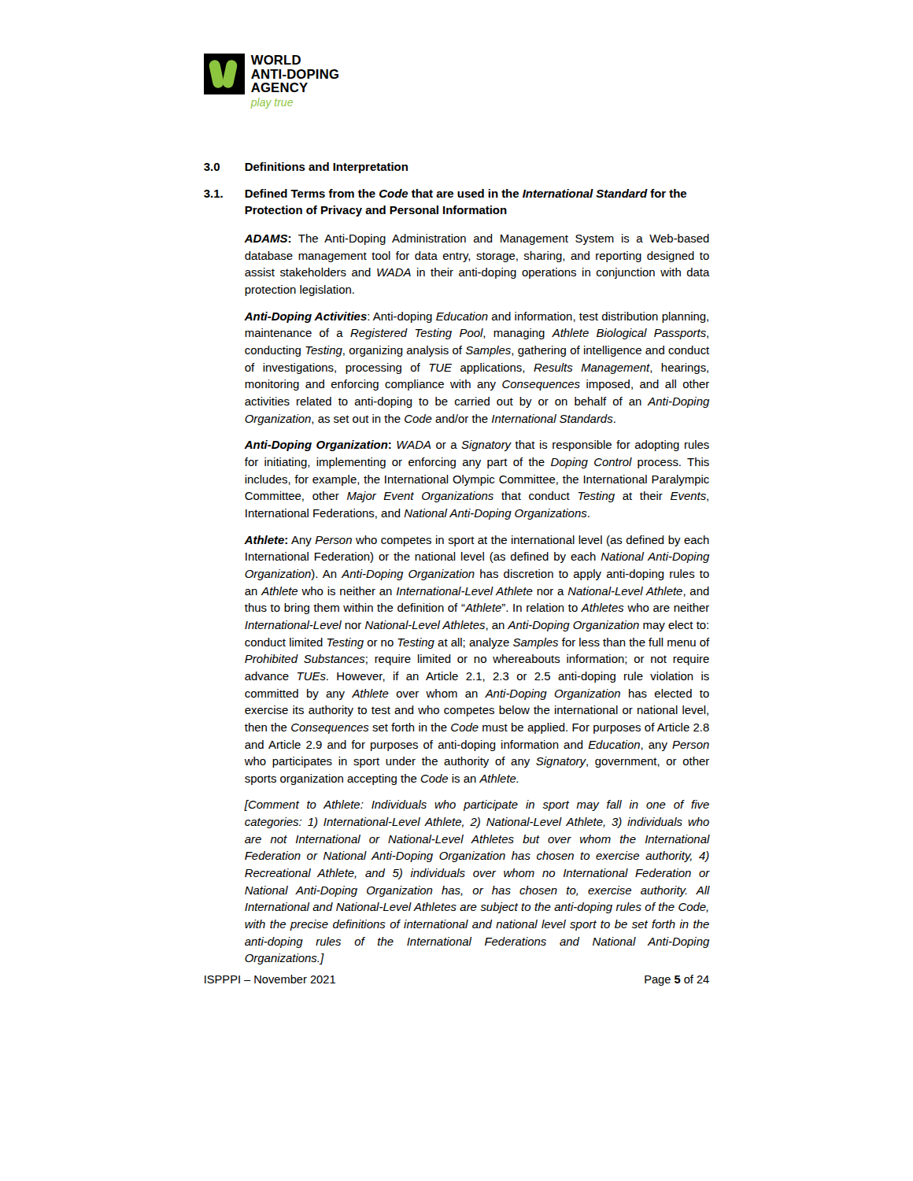World Anti-Doping Agency
play true
3.0 Definitions and Interpretation
3.1. Defined Terms from the Code that are used in the International Standard for the Protection of Privacy and Personal Information
ADAMS: The Anti-Doping Administration and Management System is a Web-based database management tool for data entry, storage, sharing, and reporting designed to assist stakeholders and WADA in their anti-doping operations in conjunction with data protection legislation.
Anti-Doping Activities: Anti-doping Education and information, test distribution planning, maintenance of a Registered Testing Pool, managing Athlete Biological Passports, conducting Testing, organizing analysis of Samples, gathering of intelligence and conduct of investigations, processing of TUE applications, Results Management, hearings, monitoring and enforcing compliance with any Consequences imposed, and all other activities related to anti-doping to be carried out by or on behalf of an Anti-Doping Organization, as set out in the Code and/or the International Standards.
Anti-Doping Organization: WADA or a Signatory that is responsible for adopting rules for initiating, implementing or enforcing any part of the Doping Control process. This includes, for example, the International Olympic Committee, the International Paralympic Committee, other Major Event Organizations that conduct Testing at their Events, International Federations, and National Anti-Doping Organizations.
Athlete: Any Person who competes in sport at the international level (as defined by each International Federation) or the national level (as defined by each National Anti-Doping Organization). An Anti-Doping Organization has discretion to apply anti-doping rules to an Athlete who is neither an International-Level Athlete nor a National-Level Athlete, and thus to bring them within the definition of “Athlete”. In relation to Athletes who are neither International-Level nor National-Level Athletes, an Anti-Doping Organization may elect to: conduct limited Testing or no Testing at all; analyze Samples for less than the full menu of Prohibited Substances; require limited or no whereabouts information; or not require advance TUEs. However, if an Article 2.1, 2.3 or 2.5 anti-doping rule violation is committed by any Athlete over whom an Anti-Doping Organization has elected to exercise its authority to test and who competes below the international or national level, then the Consequences set forth in the Code must be applied. For purposes of Article 2.8 and Article 2.9 and for purposes of anti-doping information and Education, any Person who participates in sport under the authority of any Signatory, government, or other sports organization accepting the Code is an Athlete.
[Comment to Athlete: Individuals who participate in sport may fall in one of five categories: 1) International-Level Athlete, 2) National-Level Athlete, 3) individuals who are not International or National-Level Athletes but over whom the International Federation or National Anti-Doping Organization has chosen to exercise authority, 4) Recreational Athlete, and 5) individuals over whom no International Federation or National Anti-Doping Organization has, or has chosen to, exercise authority. All International and National-Level Athletes are subject to the anti-doping rules of the Code, with the precise definitions of international and national level sport to be set forth in the anti-doping rules of the International Federations and National Anti-Doping Organizations.]
ISPPPI – November 2021
Page 5 of 24